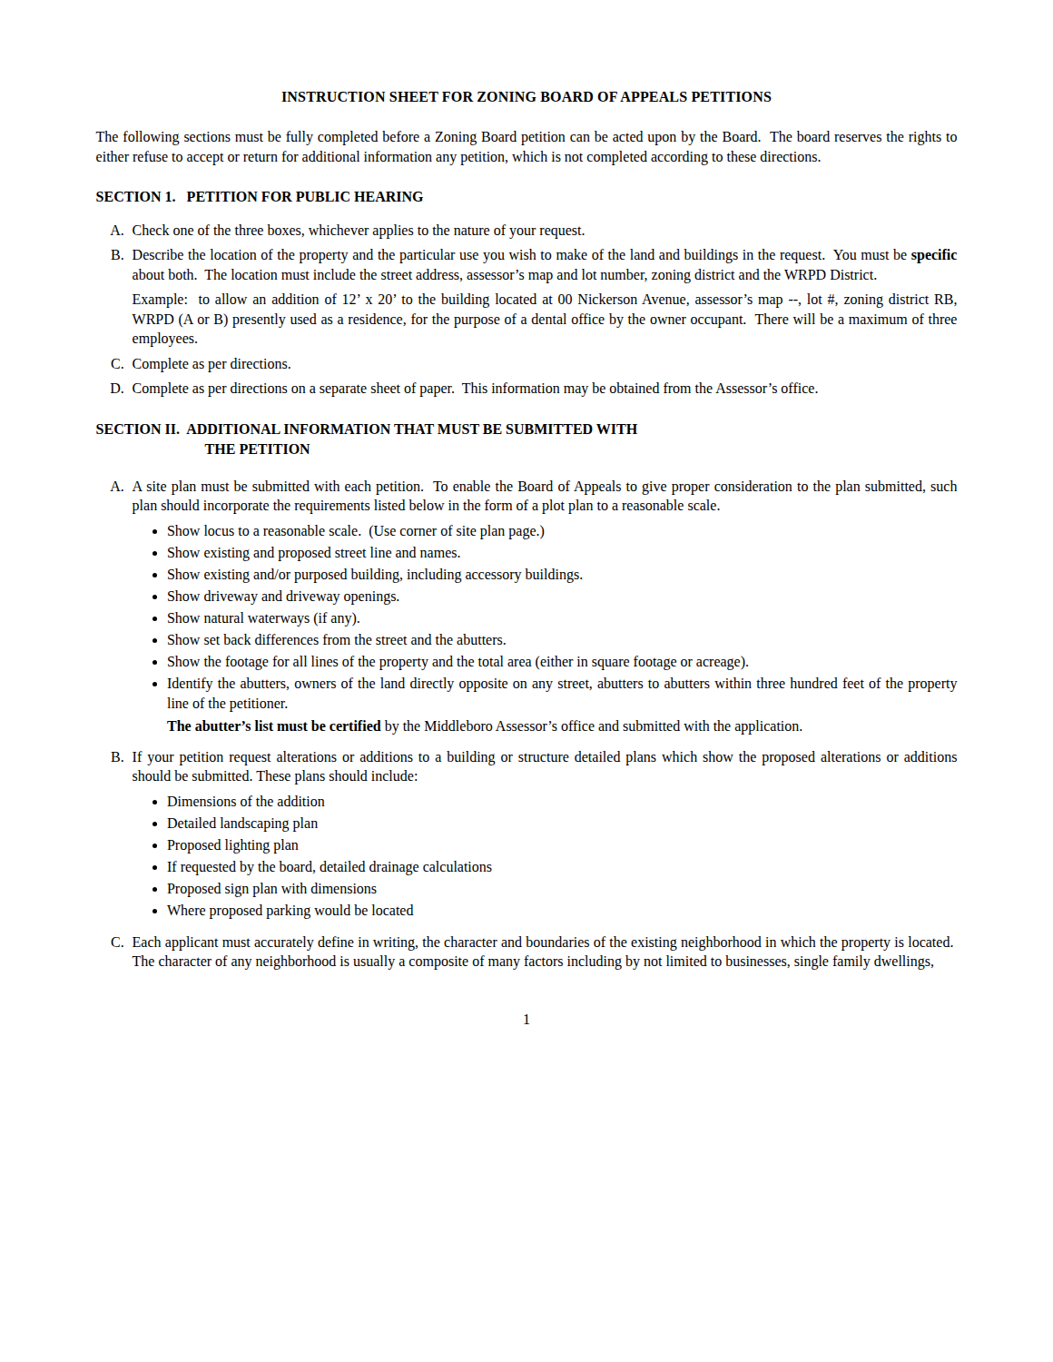INSTRUCTION SHEET FOR ZONING BOARD OF APPEALS PETITIONS
The following sections must be fully completed before a Zoning Board petition can be acted upon by the Board. The board reserves the rights to either refuse to accept or return for additional information any petition, which is not completed according to these directions.
SECTION 1. PETITION FOR PUBLIC HEARING
Check one of the three boxes, whichever applies to the nature of your request.
Describe the location of the property and the particular use you wish to make of the land and buildings in the request. You must be specific about both. The location must include the street address, assessor’s map and lot number, zoning district and the WRPD District. Example: to allow an addition of 12’ x 20’ to the building located at 00 Nickerson Avenue, assessor’s map --, lot #, zoning district RB, WRPD (A or B) presently used as a residence, for the purpose of a dental office by the owner occupant. There will be a maximum of three employees.
Complete as per directions.
Complete as per directions on a separate sheet of paper. This information may be obtained from the Assessor’s office.
SECTION II. ADDITIONAL INFORMATION THAT MUST BE SUBMITTED WITH THE PETITION
A site plan must be submitted with each petition. To enable the Board of Appeals to give proper consideration to the plan submitted, such plan should incorporate the requirements listed below in the form of a plot plan to a reasonable scale.
Show locus to a reasonable scale. (Use corner of site plan page.)
Show existing and proposed street line and names.
Show existing and/or purposed building, including accessory buildings.
Show driveway and driveway openings.
Show natural waterways (if any).
Show set back differences from the street and the abutters.
Show the footage for all lines of the property and the total area (either in square footage or acreage).
Identify the abutters, owners of the land directly opposite on any street, abutters to abutters within three hundred feet of the property line of the petitioner. The abutter’s list must be certified by the Middleboro Assessor’s office and submitted with the application.
If your petition request alterations or additions to a building or structure detailed plans which show the proposed alterations or additions should be submitted. These plans should include:
Dimensions of the addition
Detailed landscaping plan
Proposed lighting plan
If requested by the board, detailed drainage calculations
Proposed sign plan with dimensions
Where proposed parking would be located
Each applicant must accurately define in writing, the character and boundaries of the existing neighborhood in which the property is located. The character of any neighborhood is usually a composite of many factors including by not limited to businesses, single family dwellings,
1